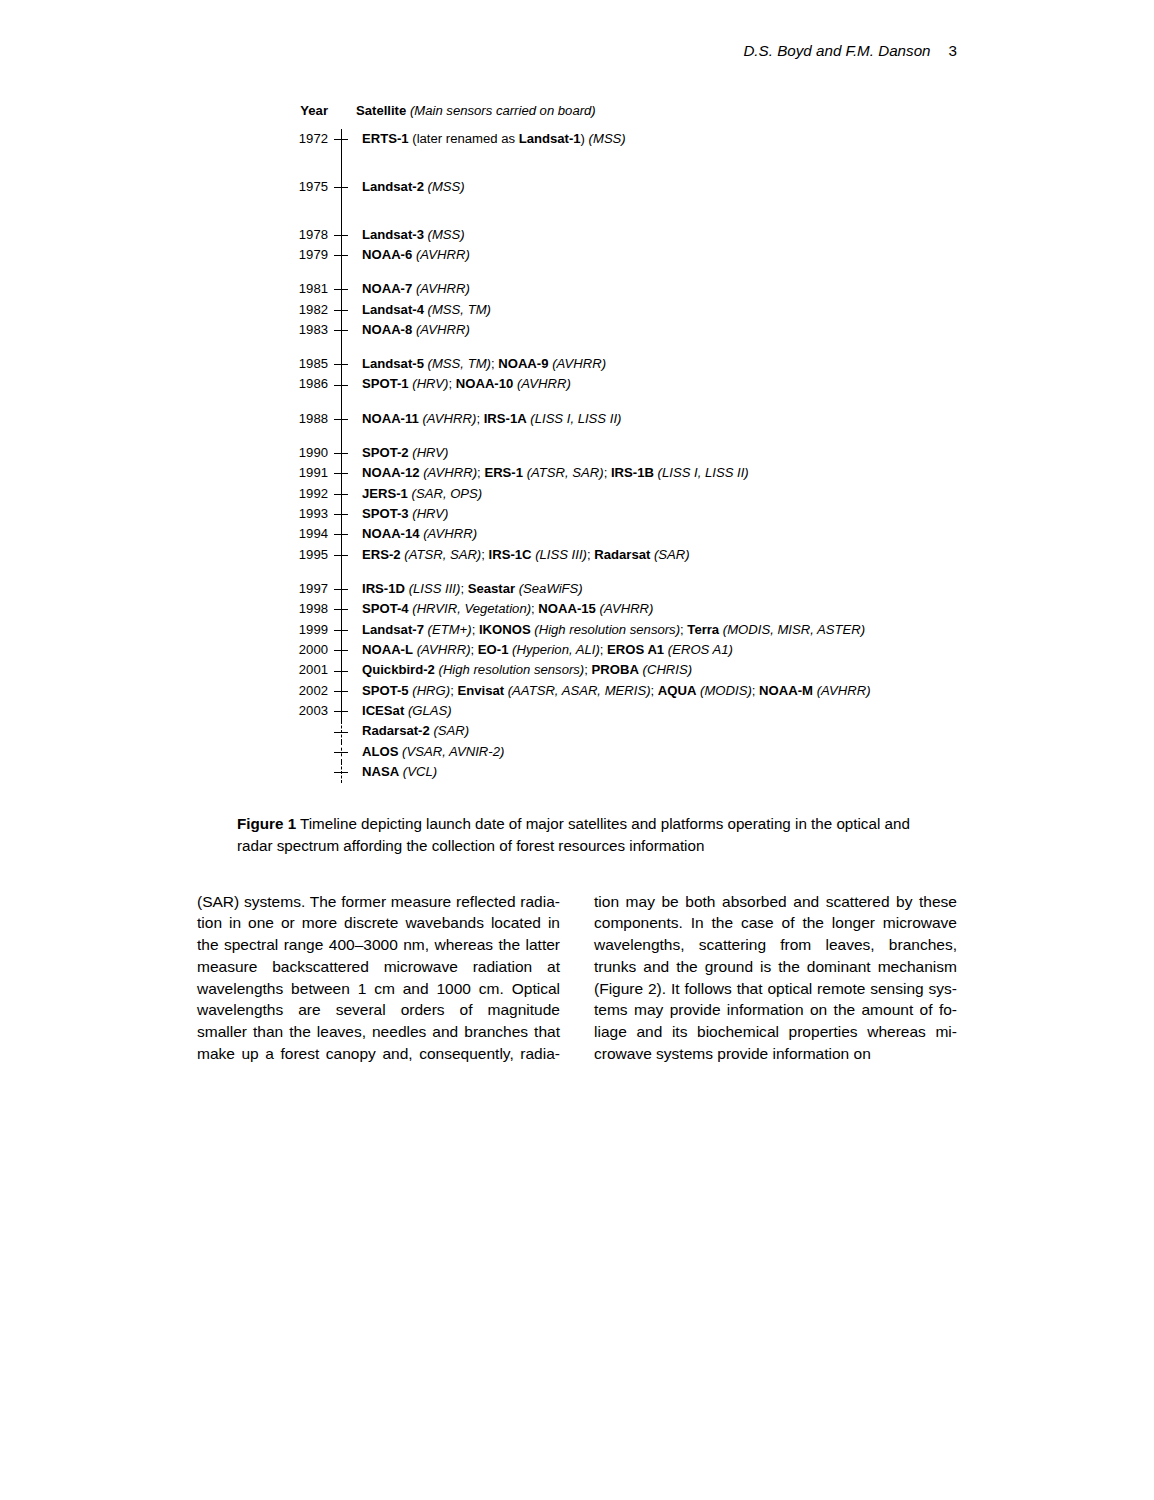D.S. Boyd and F.M. Danson3
| Year | Satellite (Main sensors carried on board) |
| --- | --- |
| 1972 | | ERTS-1 (later renamed as Landsat-1 ) (MSS) |
| 1975 | | Landsat-2 (MSS) |
| 1978 | | Landsat-3 (MSS) |
| 1979 | | NOAA-6 (AVHRR) |
| 1981 | | NOAA-7 (AVHRR) |
| 1982 | | Landsat-4 (MSS, TM) |
| 1983 | | NOAA-8 (AVHRR) |
| 1985 | | Landsat-5 (MSS, TM) ; NOAA-9 (AVHRR) |
| 1986 | | SPOT-1 (HRV) ; NOAA-10 (AVHRR) |
| 1988 | | NOAA-11 (AVHRR) ; IRS-1A (LISS I, LISS II) |
| 1990 | | SPOT-2 (HRV) |
| 1991 | | NOAA-12 (AVHRR) ; ERS-1 (ATSR, SAR) ; IRS-1B (LISS I, LISS II) |
| 1992 | | JERS-1 (SAR, OPS) |
| 1993 | | SPOT-3 (HRV) |
| 1994 | | NOAA-14 (AVHRR) |
| 1995 | | ERS-2 (ATSR, SAR) ; IRS-1C (LISS III) ; Radarsat (SAR) |
| 1997 | | IRS-1D (LISS III) ; Seastar (SeaWiFS) |
| 1998 | | SPOT-4 (HRVIR, Vegetation) ; NOAA-15 (AVHRR) |
| 1999 | | Landsat-7 (ETM+) ; IKONOS (High resolution sensors) ; Terra (MODIS, MISR, ASTER) |
| 2000 | | NOAA-L (AVHRR) ; EO-1 (Hyperion, ALI) ; EROS A1 (EROS A1) |
| 2001 | | Quickbird-2 (High resolution sensors) ; PROBA (CHRIS) |
| 2002 | | SPOT-5 (HRG) ; Envisat (AATSR, ASAR, MERIS) ; AQUA (MODIS) ; NOAA-M (AVHRR) |
| 2003 | | ICESat (GLAS) |
| | | Radarsat-2 (SAR) |
| | | ALOS (VSAR, AVNIR-2) |
| | | NASA (VCL) |
Figure 1 Timeline depicting launch date of major satellites and platforms operating in the optical and radar spectrum affording the collection of forest resources information
(SAR) systems. The former measure reflected radiation in one or more discrete wavebands located in the spectral range 400–3000 nm, whereas the latter measure backscattered microwave radiation at wavelengths between 1 cm and 1000 cm. Optical wavelengths are several orders of magnitude smaller than the leaves, needles and branches that make up a forest canopy and, consequently, radiation may be both absorbed and scattered by these components. In the case of the longer microwave wavelengths, scattering from leaves, branches, trunks and the ground is the dominant mechanism (Figure 2). It follows that optical remote sensing systems may provide information on the amount of foliage and its biochemical properties whereas microwave systems provide information on